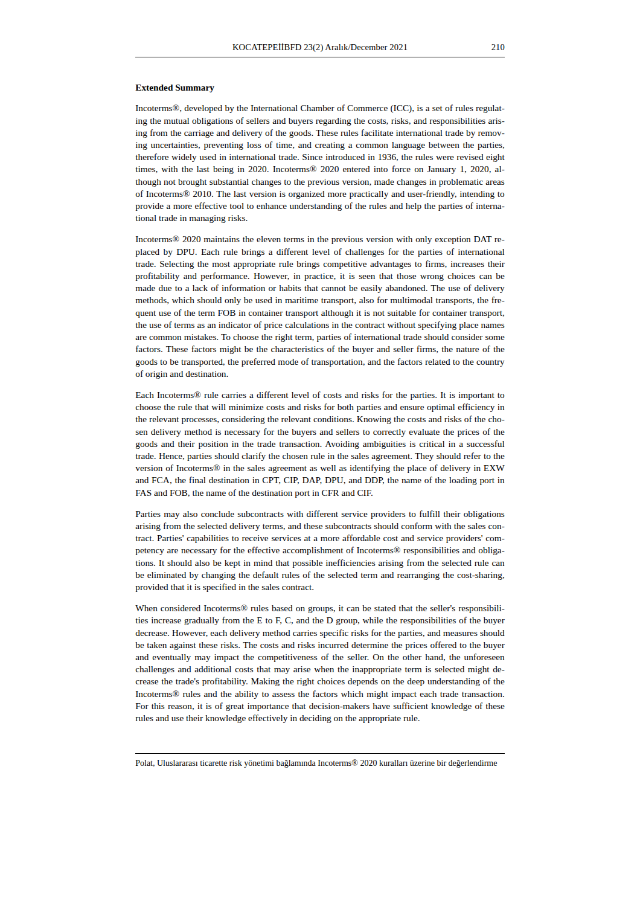KOCATEPEİİBFD 23(2) Aralık/December 2021 210
Extended Summary
Incoterms®, developed by the International Chamber of Commerce (ICC), is a set of rules regulating the mutual obligations of sellers and buyers regarding the costs, risks, and responsibilities arising from the carriage and delivery of the goods. These rules facilitate international trade by removing uncertainties, preventing loss of time, and creating a common language between the parties, therefore widely used in international trade. Since introduced in 1936, the rules were revised eight times, with the last being in 2020. Incoterms® 2020 entered into force on January 1, 2020, although not brought substantial changes to the previous version, made changes in problematic areas of Incoterms® 2010. The last version is organized more practically and user-friendly, intending to provide a more effective tool to enhance understanding of the rules and help the parties of international trade in managing risks.
Incoterms® 2020 maintains the eleven terms in the previous version with only exception DAT replaced by DPU. Each rule brings a different level of challenges for the parties of international trade. Selecting the most appropriate rule brings competitive advantages to firms, increases their profitability and performance. However, in practice, it is seen that those wrong choices can be made due to a lack of information or habits that cannot be easily abandoned. The use of delivery methods, which should only be used in maritime transport, also for multimodal transports, the frequent use of the term FOB in container transport although it is not suitable for container transport, the use of terms as an indicator of price calculations in the contract without specifying place names are common mistakes. To choose the right term, parties of international trade should consider some factors. These factors might be the characteristics of the buyer and seller firms, the nature of the goods to be transported, the preferred mode of transportation, and the factors related to the country of origin and destination.
Each Incoterms® rule carries a different level of costs and risks for the parties. It is important to choose the rule that will minimize costs and risks for both parties and ensure optimal efficiency in the relevant processes, considering the relevant conditions. Knowing the costs and risks of the chosen delivery method is necessary for the buyers and sellers to correctly evaluate the prices of the goods and their position in the trade transaction. Avoiding ambiguities is critical in a successful trade. Hence, parties should clarify the chosen rule in the sales agreement. They should refer to the version of Incoterms® in the sales agreement as well as identifying the place of delivery in EXW and FCA, the final destination in CPT, CIP, DAP, DPU, and DDP, the name of the loading port in FAS and FOB, the name of the destination port in CFR and CIF.
Parties may also conclude subcontracts with different service providers to fulfill their obligations arising from the selected delivery terms, and these subcontracts should conform with the sales contract. Parties' capabilities to receive services at a more affordable cost and service providers' competency are necessary for the effective accomplishment of Incoterms® responsibilities and obligations. It should also be kept in mind that possible inefficiencies arising from the selected rule can be eliminated by changing the default rules of the selected term and rearranging the cost-sharing, provided that it is specified in the sales contract.
When considered Incoterms® rules based on groups, it can be stated that the seller's responsibilities increase gradually from the E to F, C, and the D group, while the responsibilities of the buyer decrease. However, each delivery method carries specific risks for the parties, and measures should be taken against these risks. The costs and risks incurred determine the prices offered to the buyer and eventually may impact the competitiveness of the seller. On the other hand, the unforeseen challenges and additional costs that may arise when the inappropriate term is selected might decrease the trade's profitability. Making the right choices depends on the deep understanding of the Incoterms® rules and the ability to assess the factors which might impact each trade transaction. For this reason, it is of great importance that decision-makers have sufficient knowledge of these rules and use their knowledge effectively in deciding on the appropriate rule.
Polat, Uluslararası ticarette risk yönetimi bağlamında Incoterms® 2020 kuralları üzerine bir değerlendirme